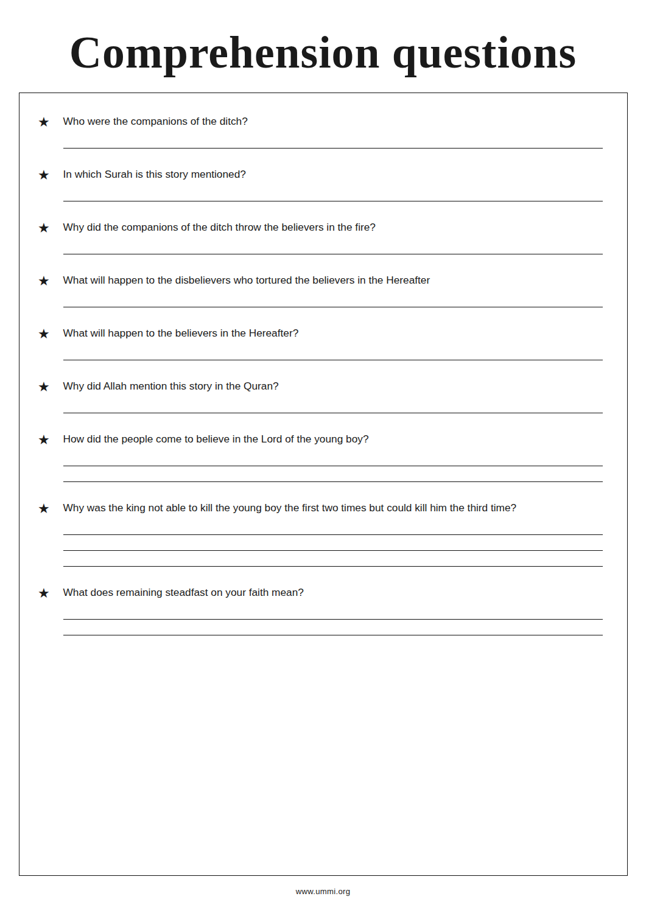Comprehension questions
Who were the companions of the ditch?
In which Surah is this story mentioned?
Why did the companions of the ditch throw the believers in the fire?
What will happen to the disbelievers who tortured the believers in the Hereafter
What will happen to the believers in the Hereafter?
Why did Allah mention this story in the Quran?
How did the people come to believe in the Lord of the young boy?
Why was the king not able to kill the young boy the first two times but could kill him the third time?
What does remaining steadfast on your faith mean?
www.ummi.org